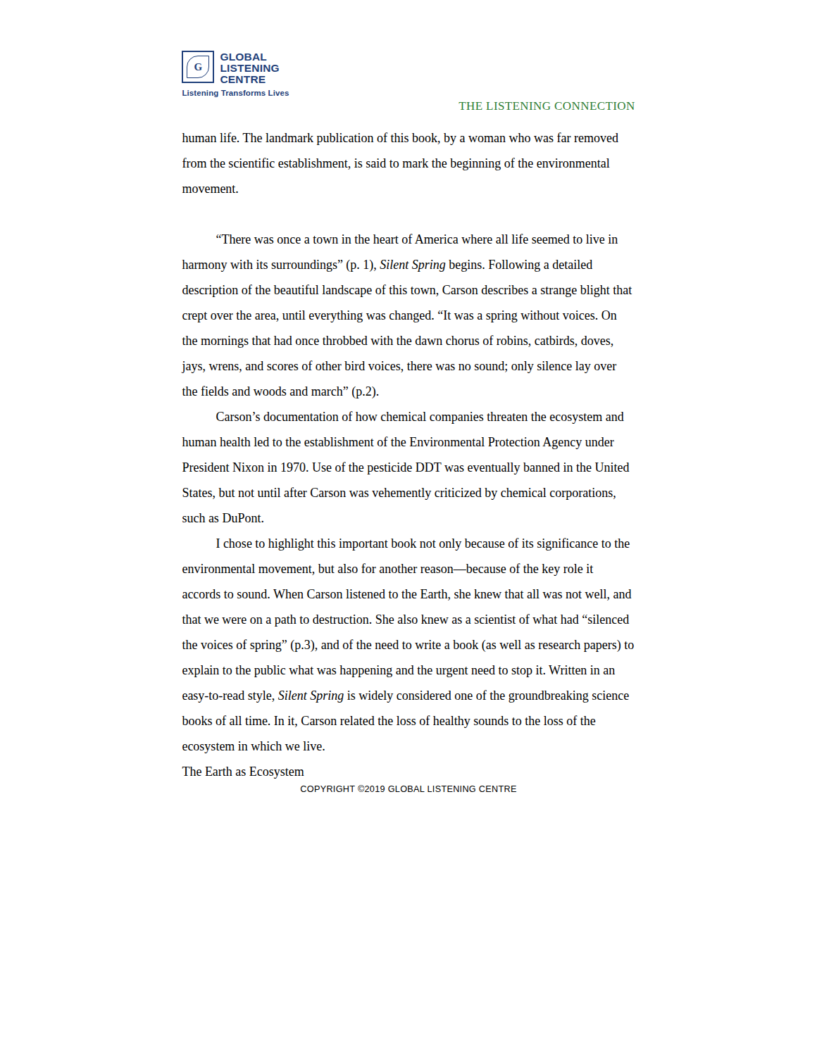Global
Listening
Centre
Listening Transforms Lives
THE LISTENING CONNECTION
human life. The landmark publication of this book, by a woman who was far removed from the scientific establishment, is said to mark the beginning of the environmental movement.
“There was once a town in the heart of America where all life seemed to live in harmony with its surroundings” (p. 1), Silent Spring begins. Following a detailed description of the beautiful landscape of this town, Carson describes a strange blight that crept over the area, until everything was changed. “It was a spring without voices. On the mornings that had once throbbed with the dawn chorus of robins, catbirds, doves, jays, wrens, and scores of other bird voices, there was no sound; only silence lay over the fields and woods and march” (p.2).
Carson’s documentation of how chemical companies threaten the ecosystem and human health led to the establishment of the Environmental Protection Agency under President Nixon in 1970. Use of the pesticide DDT was eventually banned in the United States, but not until after Carson was vehemently criticized by chemical corporations, such as DuPont.
I chose to highlight this important book not only because of its significance to the environmental movement, but also for another reason—because of the key role it accords to sound. When Carson listened to the Earth, she knew that all was not well, and that we were on a path to destruction. She also knew as a scientist of what had “silenced the voices of spring” (p.3), and of the need to write a book (as well as research papers) to explain to the public what was happening and the urgent need to stop it. Written in an easy-to-read style, Silent Spring is widely considered one of the groundbreaking science books of all time. In it, Carson related the loss of healthy sounds to the loss of the ecosystem in which we live.
The Earth as Ecosystem
COPYRIGHT ©2019 GLOBAL LISTENING CENTRE